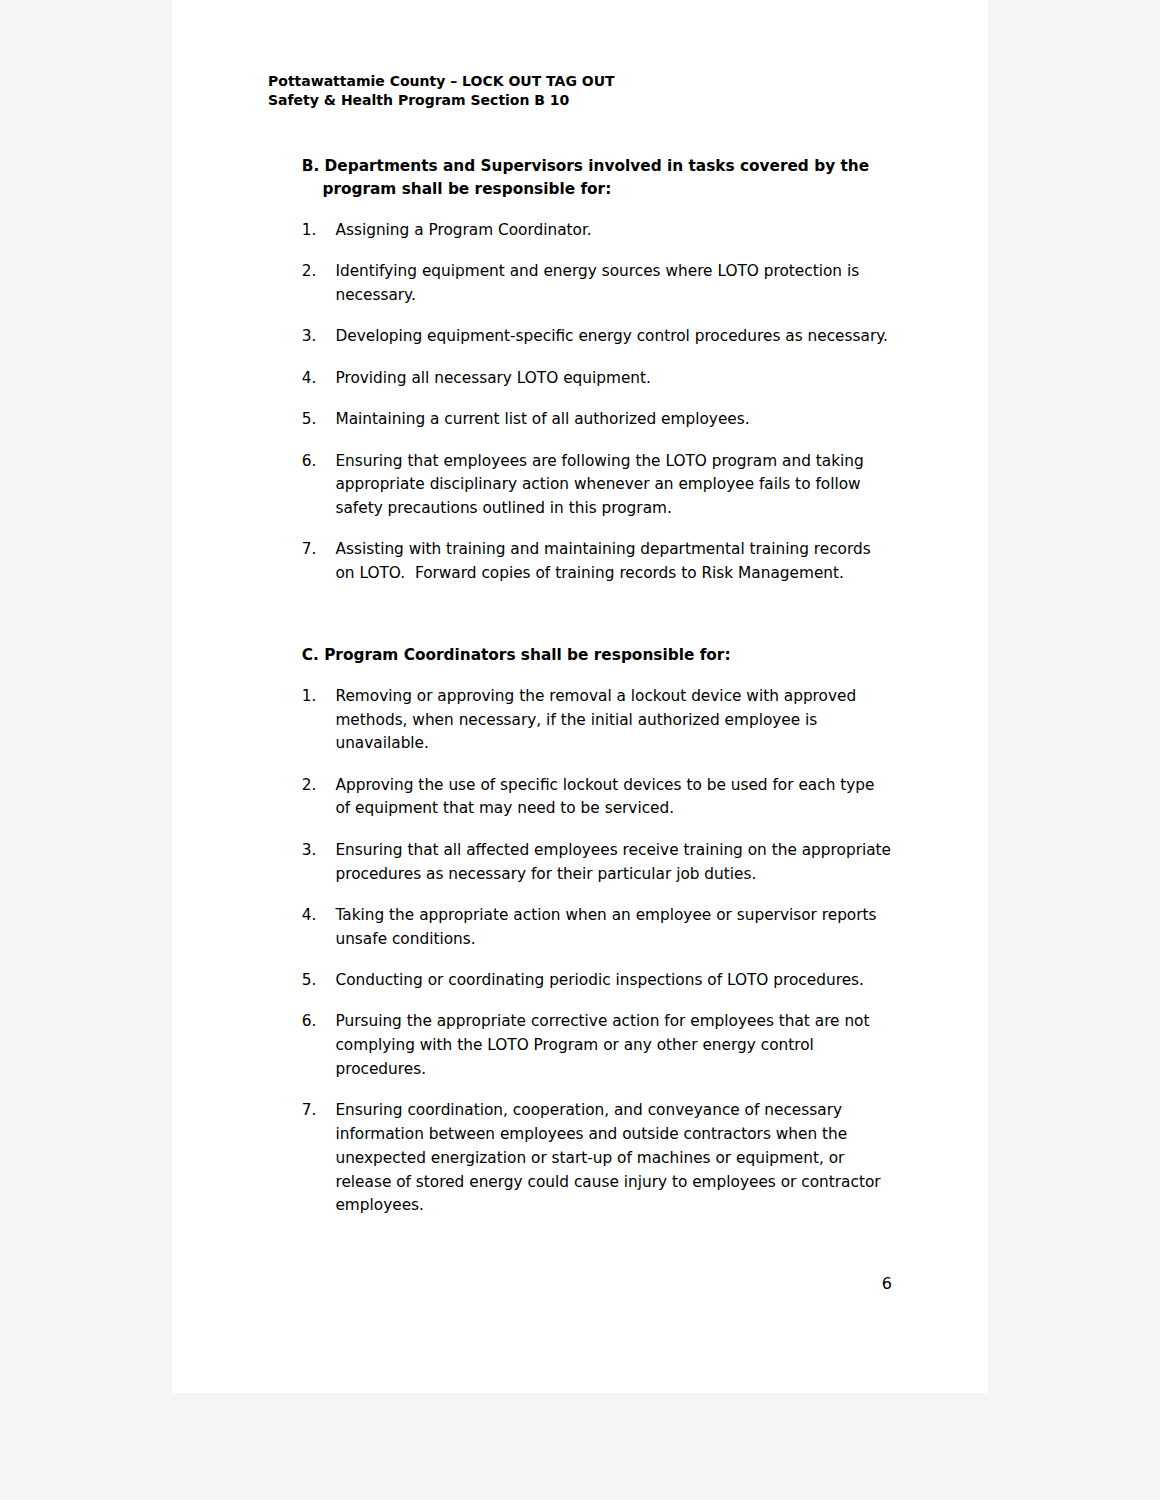Pottawattamie County – LOCK OUT TAG OUT Safety & Health Program Section B 10
B. Departments and Supervisors involved in tasks covered by the program shall be responsible for:
1. Assigning a Program Coordinator.
2. Identifying equipment and energy sources where LOTO protection is necessary.
3. Developing equipment-specific energy control procedures as necessary.
4. Providing all necessary LOTO equipment.
5. Maintaining a current list of all authorized employees.
6. Ensuring that employees are following the LOTO program and taking appropriate disciplinary action whenever an employee fails to follow safety precautions outlined in this program.
7. Assisting with training and maintaining departmental training records on LOTO. Forward copies of training records to Risk Management.
C. Program Coordinators shall be responsible for:
1. Removing or approving the removal a lockout device with approved methods, when necessary, if the initial authorized employee is unavailable.
2. Approving the use of specific lockout devices to be used for each type of equipment that may need to be serviced.
3. Ensuring that all affected employees receive training on the appropriate procedures as necessary for their particular job duties.
4. Taking the appropriate action when an employee or supervisor reports unsafe conditions.
5. Conducting or coordinating periodic inspections of LOTO procedures.
6. Pursuing the appropriate corrective action for employees that are not complying with the LOTO Program or any other energy control procedures.
7. Ensuring coordination, cooperation, and conveyance of necessary information between employees and outside contractors when the unexpected energization or start-up of machines or equipment, or release of stored energy could cause injury to employees or contractor employees.
6